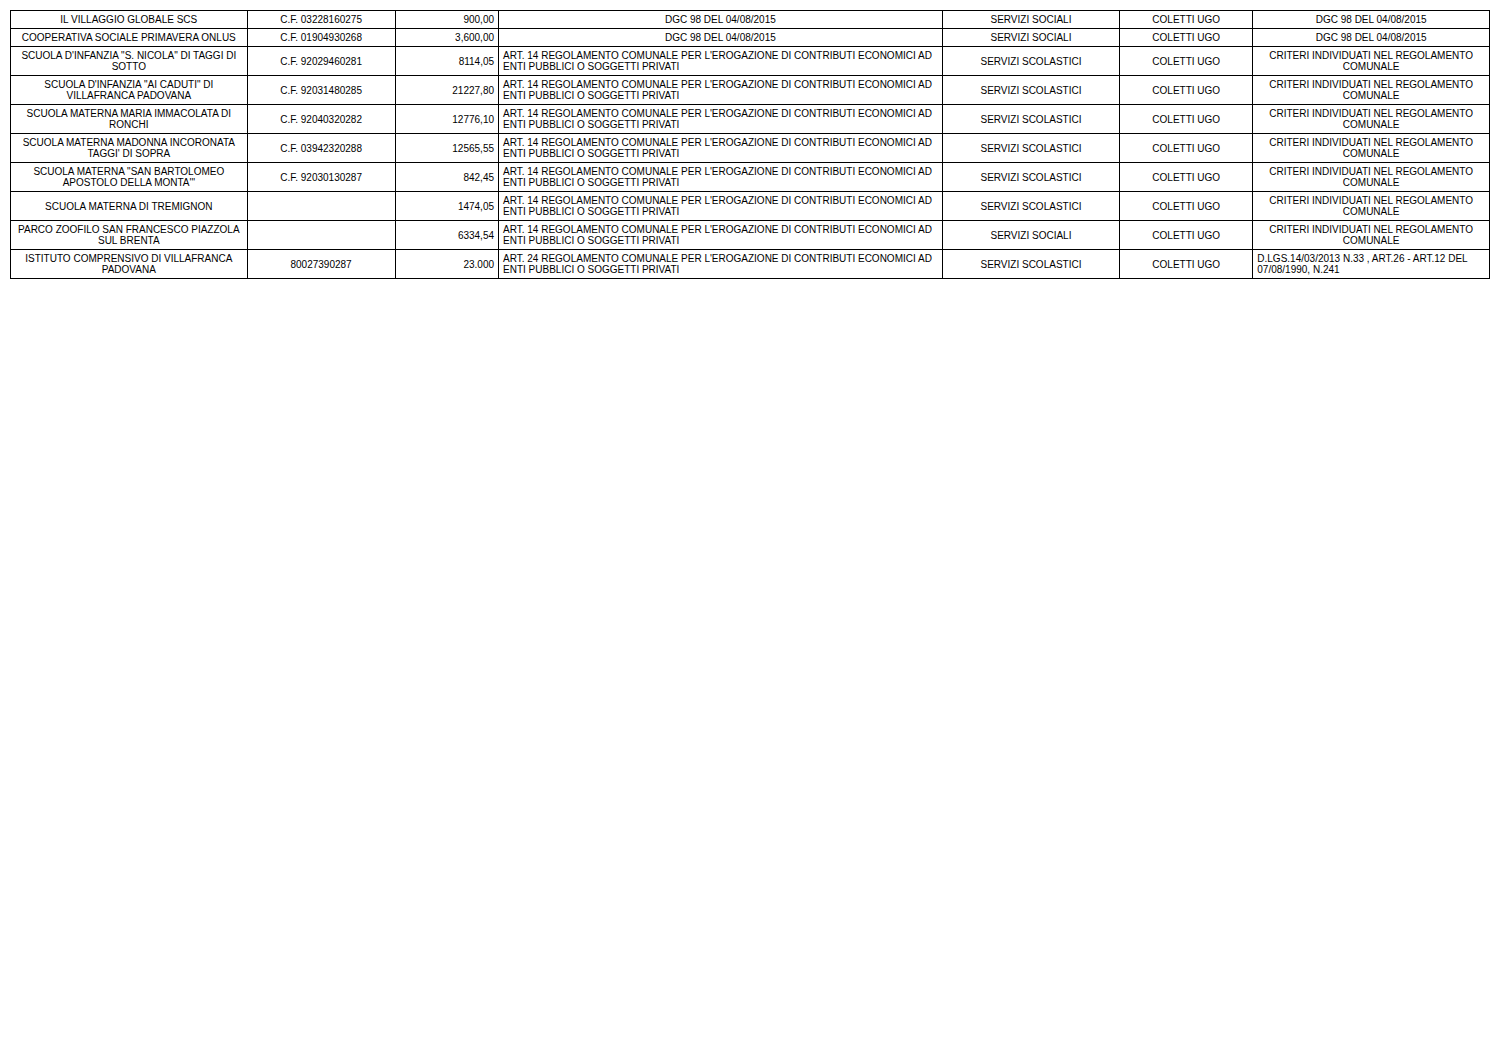| IL VILLAGGIO GLOBALE SCS | C.F. 03228160275 | 900,00 | DGC 98 DEL 04/08/2015 | SERVIZI SOCIALI | COLETTI UGO | DGC 98 DEL 04/08/2015 |
| COOPERATIVA SOCIALE PRIMAVERA ONLUS | C.F. 01904930268 | 3,600,00 | DGC 98 DEL 04/08/2015 | SERVIZI SOCIALI | COLETTI UGO | DGC 98 DEL 04/08/2015 |
| SCUOLA D'INFANZIA "S. NICOLA" DI TAGGI DI SOTTO | C.F. 92029460281 | 8114,05 | ART. 14 REGOLAMENTO COMUNALE PER L'EROGAZIONE DI CONTRIBUTI ECONOMICI AD ENTI PUBBLICI O SOGGETTI PRIVATI | SERVIZI SCOLASTICI | COLETTI UGO | CRITERI INDIVIDUATI NEL REGOLAMENTO COMUNALE |
| SCUOLA D'INFANZIA "AI CADUTI" DI VILLAFRANCA PADOVANA | C.F. 92031480285 | 21227,80 | ART. 14 REGOLAMENTO COMUNALE PER L'EROGAZIONE DI CONTRIBUTI ECONOMICI AD ENTI PUBBLICI O SOGGETTI PRIVATI | SERVIZI SCOLASTICI | COLETTI UGO | CRITERI INDIVIDUATI NEL REGOLAMENTO COMUNALE |
| SCUOLA MATERNA MARIA IMMACOLATA DI RONCHI | C.F. 92040320282 | 12776,10 | ART. 14 REGOLAMENTO COMUNALE PER L'EROGAZIONE DI CONTRIBUTI ECONOMICI AD ENTI PUBBLICI O SOGGETTI PRIVATI | SERVIZI SCOLASTICI | COLETTI UGO | CRITERI INDIVIDUATI NEL REGOLAMENTO COMUNALE |
| SCUOLA MATERNA MADONNA INCORONATA TAGGI' DI SOPRA | C.F. 03942320288 | 12565,55 | ART. 14 REGOLAMENTO COMUNALE PER L'EROGAZIONE DI CONTRIBUTI ECONOMICI AD ENTI PUBBLICI O SOGGETTI PRIVATI | SERVIZI SCOLASTICI | COLETTI UGO | CRITERI INDIVIDUATI NEL REGOLAMENTO COMUNALE |
| SCUOLA MATERNA "SAN BARTOLOMEO APOSTOLO DELLA MONTA'" | C.F. 92030130287 | 842,45 | ART. 14 REGOLAMENTO COMUNALE PER L'EROGAZIONE DI CONTRIBUTI ECONOMICI AD ENTI PUBBLICI O SOGGETTI PRIVATI | SERVIZI SCOLASTICI | COLETTI UGO | CRITERI INDIVIDUATI NEL REGOLAMENTO COMUNALE |
| SCUOLA MATERNA DI TREMIGNON | | 1474,05 | ART. 14 REGOLAMENTO COMUNALE PER L'EROGAZIONE DI CONTRIBUTI ECONOMICI AD ENTI PUBBLICI O SOGGETTI PRIVATI | SERVIZI SCOLASTICI | COLETTI UGO | CRITERI INDIVIDUATI NEL REGOLAMENTO COMUNALE |
| PARCO ZOOFILO SAN FRANCESCO PIAZZOLA SUL BRENTA | | 6334,54 | ART. 14 REGOLAMENTO COMUNALE PER L'EROGAZIONE DI CONTRIBUTI ECONOMICI AD ENTI PUBBLICI O SOGGETTI PRIVATI | SERVIZI SOCIALI | COLETTI UGO | CRITERI INDIVIDUATI NEL REGOLAMENTO COMUNALE |
| ISTITUTO COMPRENSIVO DI VILLAFRANCA PADOVANA | 80027390287 | 23.000 | ART. 24 REGOLAMENTO COMUNALE PER L'EROGAZIONE DI CONTRIBUTI ECONOMICI AD ENTI PUBBLICI O SOGGETTI PRIVATI | SERVIZI SCOLASTICI | COLETTI UGO | D.LGS.14/03/2013 N.33 , ART.26 - ART.12 DEL 07/08/1990, N.241 |